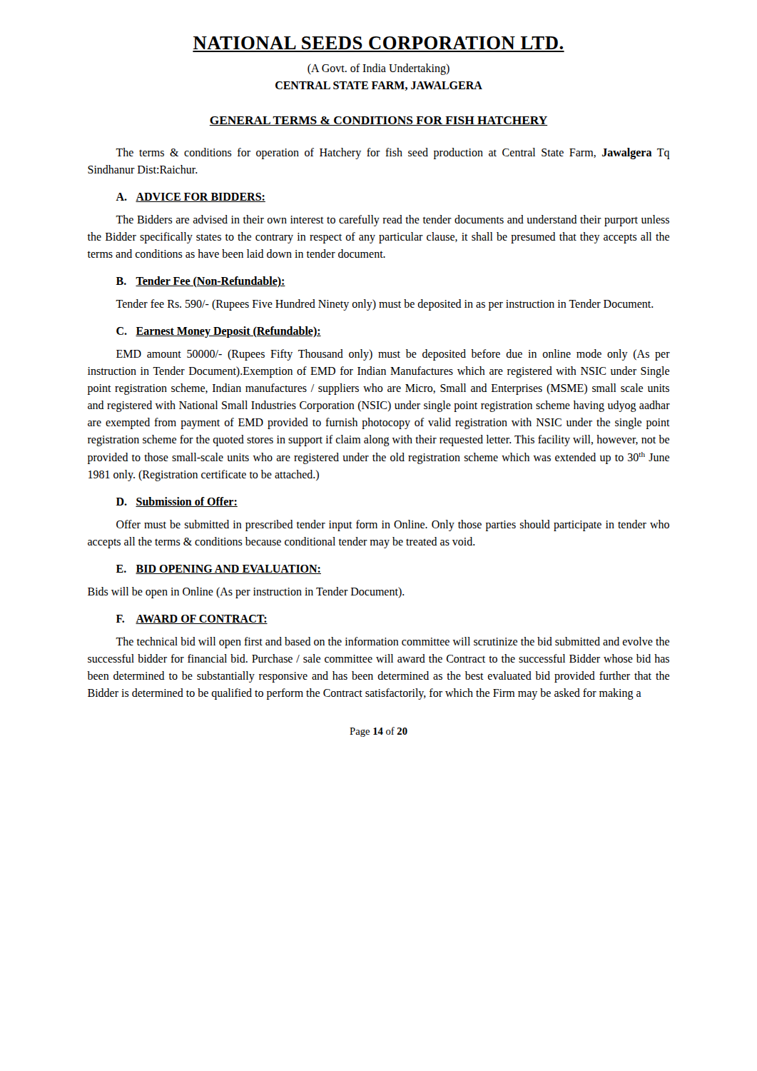NATIONAL SEEDS CORPORATION LTD.
(A Govt. of India Undertaking)
CENTRAL STATE FARM, JAWALGERA
GENERAL TERMS & CONDITIONS FOR FISH HATCHERY
The terms & conditions for operation of Hatchery for fish seed production at Central State Farm, Jawalgera Tq Sindhanur Dist:Raichur.
A. ADVICE FOR BIDDERS:
The Bidders are advised in their own interest to carefully read the tender documents and understand their purport unless the Bidder specifically states to the contrary in respect of any particular clause, it shall be presumed that they accepts all the terms and conditions as have been laid down in tender document.
B. Tender Fee (Non-Refundable):
Tender fee Rs. 590/- (Rupees Five Hundred Ninety only) must be deposited in as per instruction in Tender Document.
C. Earnest Money Deposit (Refundable):
EMD amount 50000/- (Rupees Fifty Thousand only) must be deposited before due in online mode only (As per instruction in Tender Document).Exemption of EMD for Indian Manufactures which are registered with NSIC under Single point registration scheme, Indian manufactures / suppliers who are Micro, Small and Enterprises (MSME) small scale units and registered with National Small Industries Corporation (NSIC) under single point registration scheme having udyog aadhar are exempted from payment of EMD provided to furnish photocopy of valid registration with NSIC under the single point registration scheme for the quoted stores in support if claim along with their requested letter. This facility will, however, not be provided to those small-scale units who are registered under the old registration scheme which was extended up to 30th June 1981 only. (Registration certificate to be attached.)
D. Submission of Offer:
Offer must be submitted in prescribed tender input form in Online. Only those parties should participate in tender who accepts all the terms & conditions because conditional tender may be treated as void.
E. BID OPENING AND EVALUATION:
Bids will be open in Online (As per instruction in Tender Document).
F. AWARD OF CONTRACT:
The technical bid will open first and based on the information committee will scrutinize the bid submitted and evolve the successful bidder for financial bid. Purchase / sale committee will award the Contract to the successful Bidder whose bid has been determined to be substantially responsive and has been determined as the best evaluated bid provided further that the Bidder is determined to be qualified to perform the Contract satisfactorily, for which the Firm may be asked for making a
Page 14 of 20